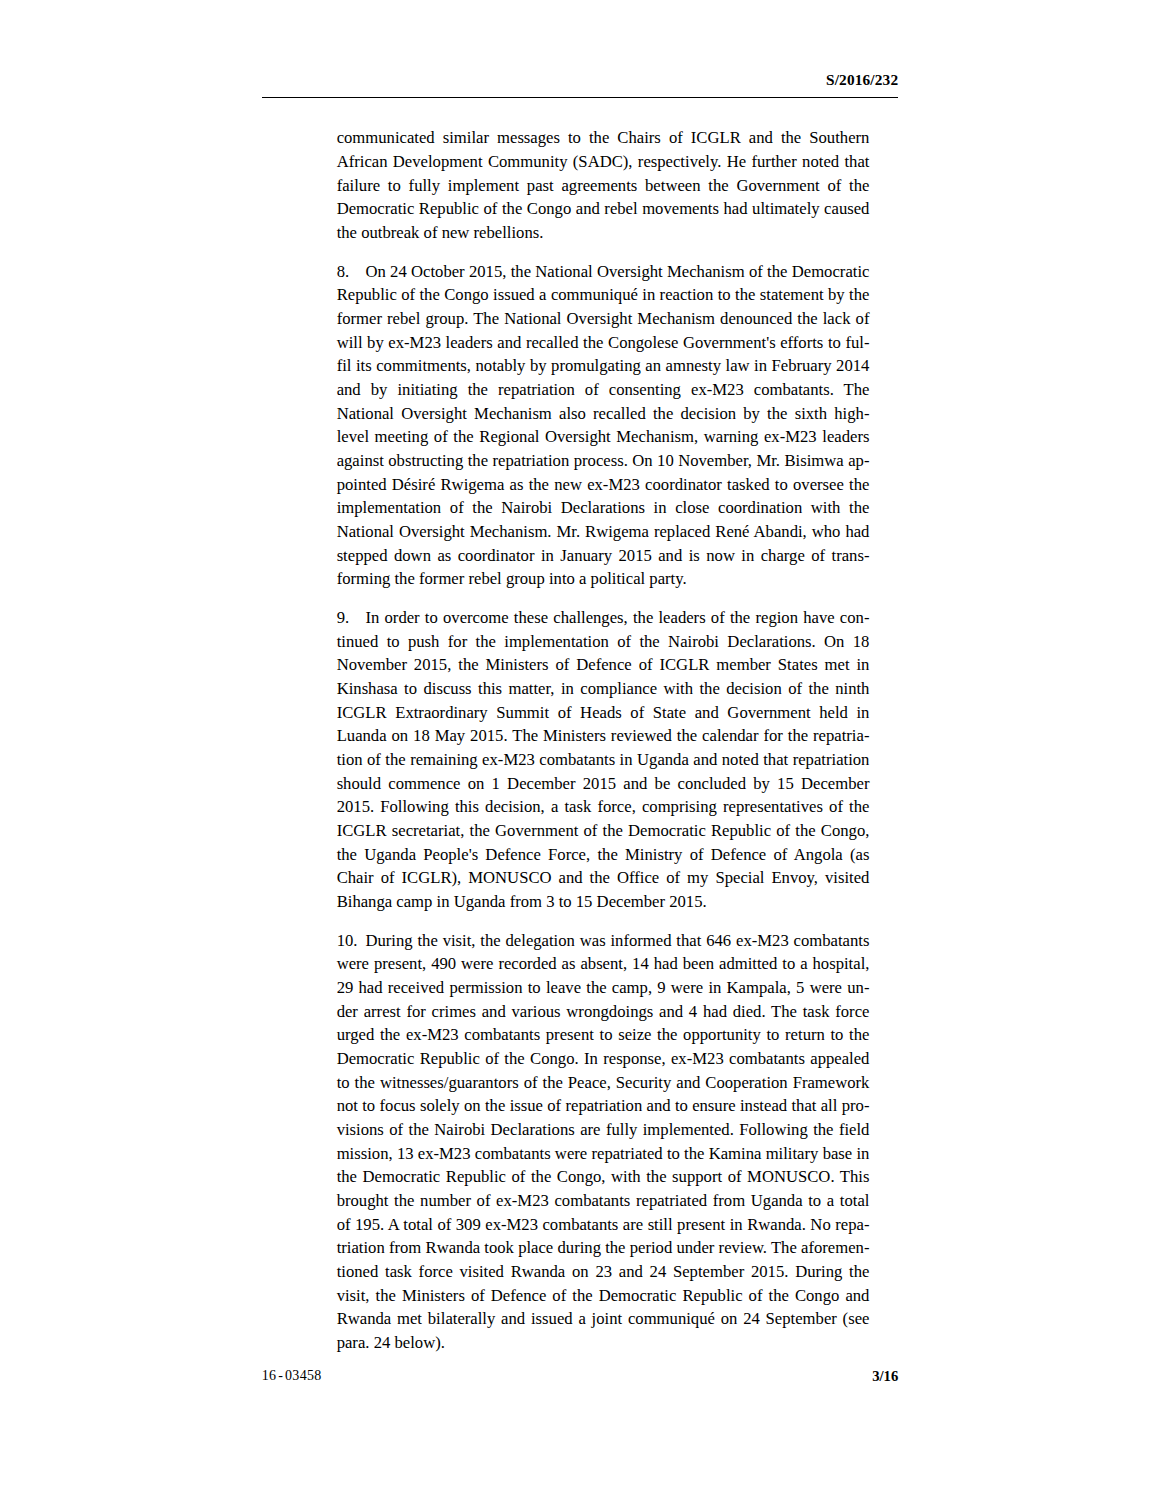S/2016/232
communicated similar messages to the Chairs of ICGLR and the Southern African Development Community (SADC), respectively. He further noted that failure to fully implement past agreements between the Government of the Democratic Republic of the Congo and rebel movements had ultimately caused the outbreak of new rebellions.
8. On 24 October 2015, the National Oversight Mechanism of the Democratic Republic of the Congo issued a communiqué in reaction to the statement by the former rebel group. The National Oversight Mechanism denounced the lack of will by ex-M23 leaders and recalled the Congolese Government's efforts to fulfil its commitments, notably by promulgating an amnesty law in February 2014 and by initiating the repatriation of consenting ex-M23 combatants. The National Oversight Mechanism also recalled the decision by the sixth high-level meeting of the Regional Oversight Mechanism, warning ex-M23 leaders against obstructing the repatriation process. On 10 November, Mr. Bisimwa appointed Désiré Rwigema as the new ex-M23 coordinator tasked to oversee the implementation of the Nairobi Declarations in close coordination with the National Oversight Mechanism. Mr. Rwigema replaced René Abandi, who had stepped down as coordinator in January 2015 and is now in charge of transforming the former rebel group into a political party.
9. In order to overcome these challenges, the leaders of the region have continued to push for the implementation of the Nairobi Declarations. On 18 November 2015, the Ministers of Defence of ICGLR member States met in Kinshasa to discuss this matter, in compliance with the decision of the ninth ICGLR Extraordinary Summit of Heads of State and Government held in Luanda on 18 May 2015. The Ministers reviewed the calendar for the repatriation of the remaining ex-M23 combatants in Uganda and noted that repatriation should commence on 1 December 2015 and be concluded by 15 December 2015. Following this decision, a task force, comprising representatives of the ICGLR secretariat, the Government of the Democratic Republic of the Congo, the Uganda People's Defence Force, the Ministry of Defence of Angola (as Chair of ICGLR), MONUSCO and the Office of my Special Envoy, visited Bihanga camp in Uganda from 3 to 15 December 2015.
10. During the visit, the delegation was informed that 646 ex-M23 combatants were present, 490 were recorded as absent, 14 had been admitted to a hospital, 29 had received permission to leave the camp, 9 were in Kampala, 5 were under arrest for crimes and various wrongdoings and 4 had died. The task force urged the ex-M23 combatants present to seize the opportunity to return to the Democratic Republic of the Congo. In response, ex-M23 combatants appealed to the witnesses/guarantors of the Peace, Security and Cooperation Framework not to focus solely on the issue of repatriation and to ensure instead that all provisions of the Nairobi Declarations are fully implemented. Following the field mission, 13 ex-M23 combatants were repatriated to the Kamina military base in the Democratic Republic of the Congo, with the support of MONUSCO. This brought the number of ex-M23 combatants repatriated from Uganda to a total of 195. A total of 309 ex-M23 combatants are still present in Rwanda. No repatriation from Rwanda took place during the period under review. The aforementioned task force visited Rwanda on 23 and 24 September 2015. During the visit, the Ministers of Defence of the Democratic Republic of the Congo and Rwanda met bilaterally and issued a joint communiqué on 24 September (see para. 24 below).
16 - 03458 3/16